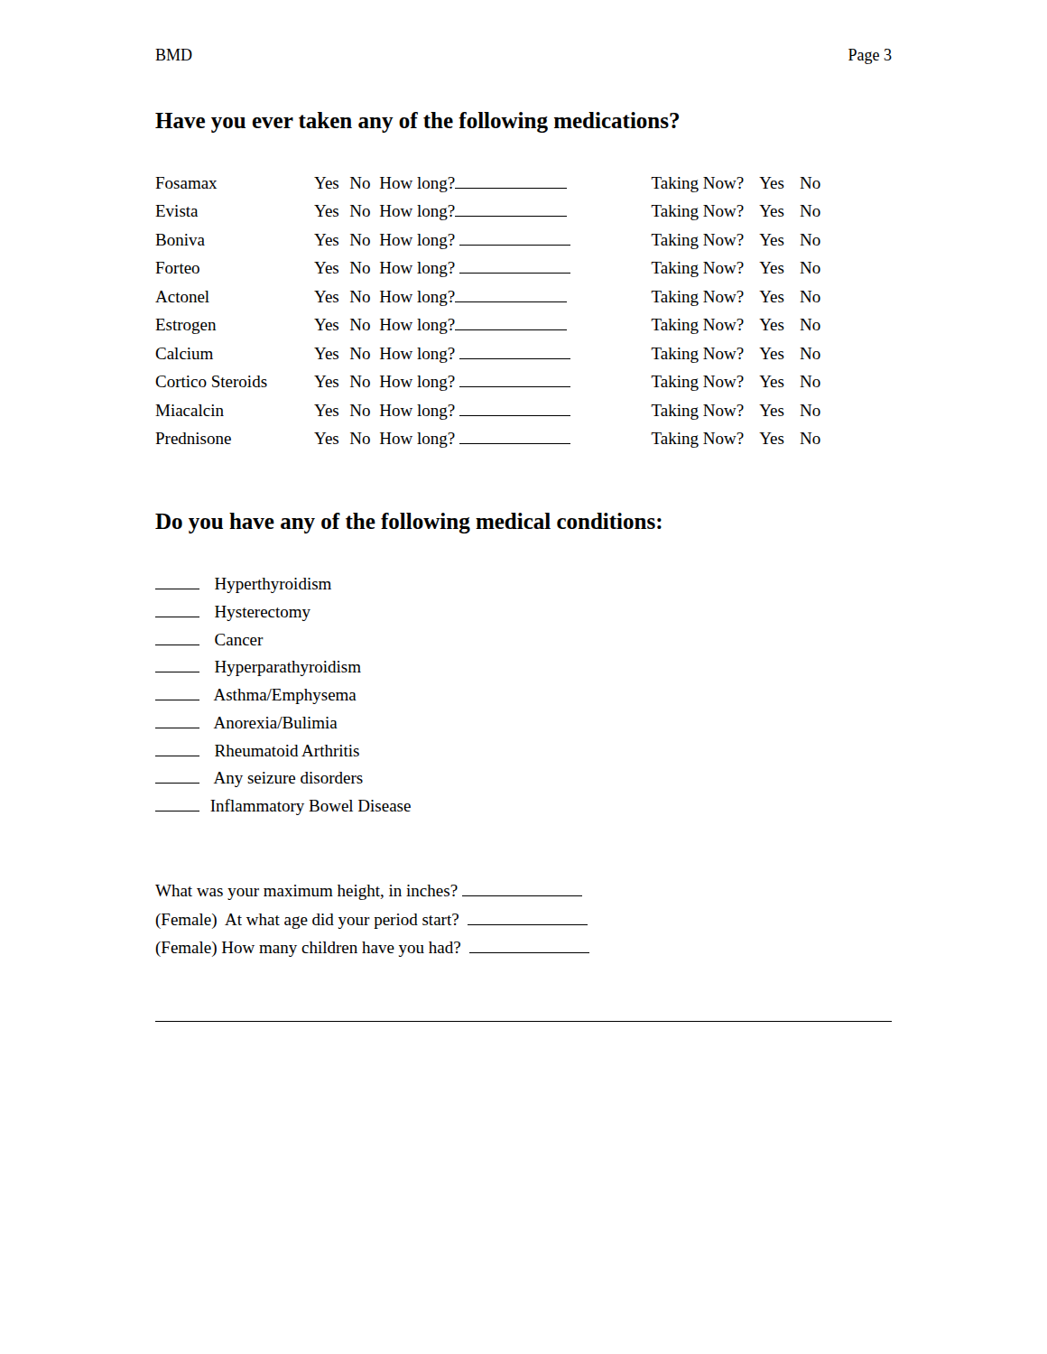BMD Page 3
Have you ever taken any of the following medications?
| Fosamax | Yes | No | How long? | Taking Now? Yes No |
| Evista | Yes | No | How long? | Taking Now? Yes No |
| Boniva | Yes | No | How long? | Taking Now? Yes No |
| Forteo | Yes | No | How long? | Taking Now? Yes No |
| Actonel | Yes | No | How long? | Taking Now? Yes No |
| Estrogen | Yes | No | How long? | Taking Now? Yes No |
| Calcium | Yes | No | How long? | Taking Now? Yes No |
| Cortico Steroids | Yes | No | How long? | Taking Now? Yes No |
| Miacalcin | Yes | No | How long? | Taking Now? Yes No |
| Prednisone | Yes | No | How long? | Taking Now? Yes No |
Do you have any of the following medical conditions:
Hyperthyroidism
Hysterectomy
Cancer
Hyperparathyroidism
Asthma/Emphysema
Anorexia/Bulimia
Rheumatoid Arthritis
Any seizure disorders
Inflammatory Bowel Disease
What was your maximum height, in inches?
(Female) At what age did your period start?
(Female) How many children have you had?